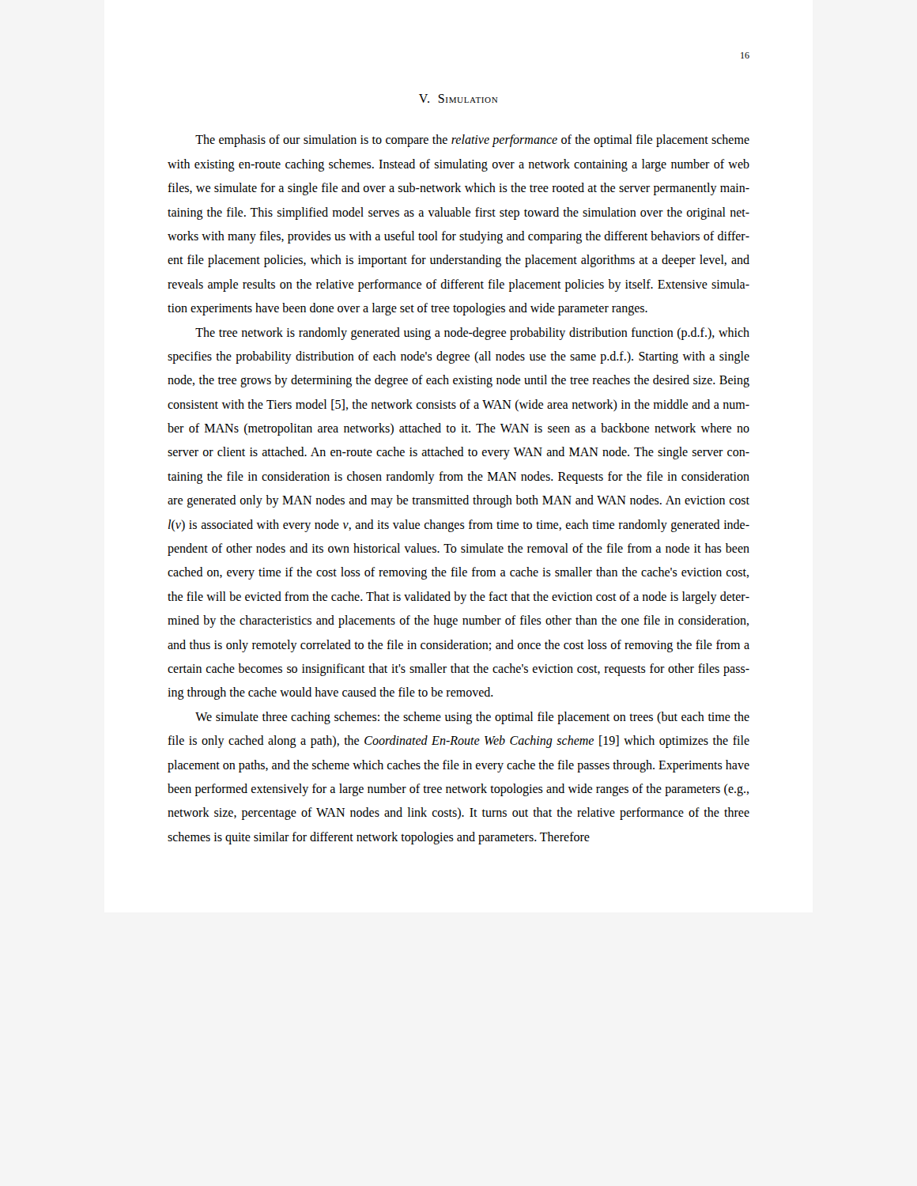16
V. Simulation
The emphasis of our simulation is to compare the relative performance of the optimal file placement scheme with existing en-route caching schemes. Instead of simulating over a network containing a large number of web files, we simulate for a single file and over a sub-network which is the tree rooted at the server permanently maintaining the file. This simplified model serves as a valuable first step toward the simulation over the original networks with many files, provides us with a useful tool for studying and comparing the different behaviors of different file placement policies, which is important for understanding the placement algorithms at a deeper level, and reveals ample results on the relative performance of different file placement policies by itself. Extensive simulation experiments have been done over a large set of tree topologies and wide parameter ranges.
The tree network is randomly generated using a node-degree probability distribution function (p.d.f.), which specifies the probability distribution of each node's degree (all nodes use the same p.d.f.). Starting with a single node, the tree grows by determining the degree of each existing node until the tree reaches the desired size. Being consistent with the Tiers model [5], the network consists of a WAN (wide area network) in the middle and a number of MANs (metropolitan area networks) attached to it. The WAN is seen as a backbone network where no server or client is attached. An en-route cache is attached to every WAN and MAN node. The single server containing the file in consideration is chosen randomly from the MAN nodes. Requests for the file in consideration are generated only by MAN nodes and may be transmitted through both MAN and WAN nodes. An eviction cost l(v) is associated with every node v, and its value changes from time to time, each time randomly generated independent of other nodes and its own historical values. To simulate the removal of the file from a node it has been cached on, every time if the cost loss of removing the file from a cache is smaller than the cache's eviction cost, the file will be evicted from the cache. That is validated by the fact that the eviction cost of a node is largely determined by the characteristics and placements of the huge number of files other than the one file in consideration, and thus is only remotely correlated to the file in consideration; and once the cost loss of removing the file from a certain cache becomes so insignificant that it's smaller that the cache's eviction cost, requests for other files passing through the cache would have caused the file to be removed.
We simulate three caching schemes: the scheme using the optimal file placement on trees (but each time the file is only cached along a path), the Coordinated En-Route Web Caching scheme [19] which optimizes the file placement on paths, and the scheme which caches the file in every cache the file passes through. Experiments have been performed extensively for a large number of tree network topologies and wide ranges of the parameters (e.g., network size, percentage of WAN nodes and link costs). It turns out that the relative performance of the three schemes is quite similar for different network topologies and parameters. Therefore